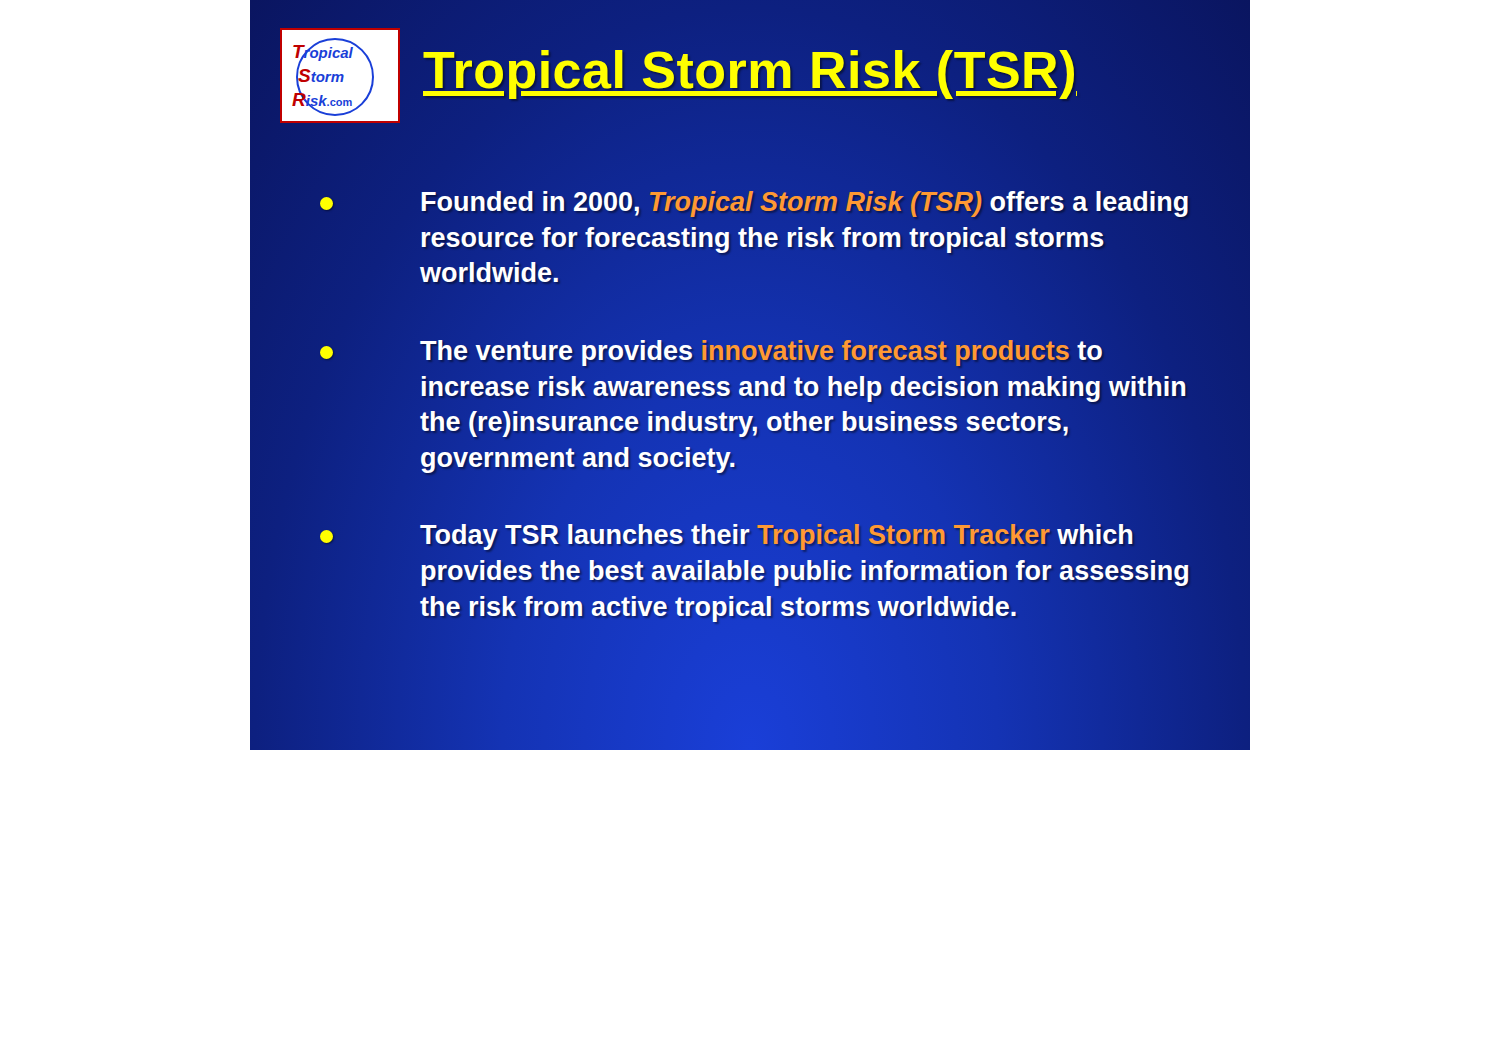Tropical
Storm
Risk.com
Tropical Storm Risk (TSR)
Founded in 2000, Tropical Storm Risk (TSR) offers a leading resource for forecasting the risk from tropical storms worldwide.
The venture provides innovative forecast products to increase risk awareness and to help decision making within the (re)insurance industry, other business sectors, government and society.
Today TSR launches their Tropical Storm Tracker which provides the best available public information for assessing the risk from active tropical storms worldwide.